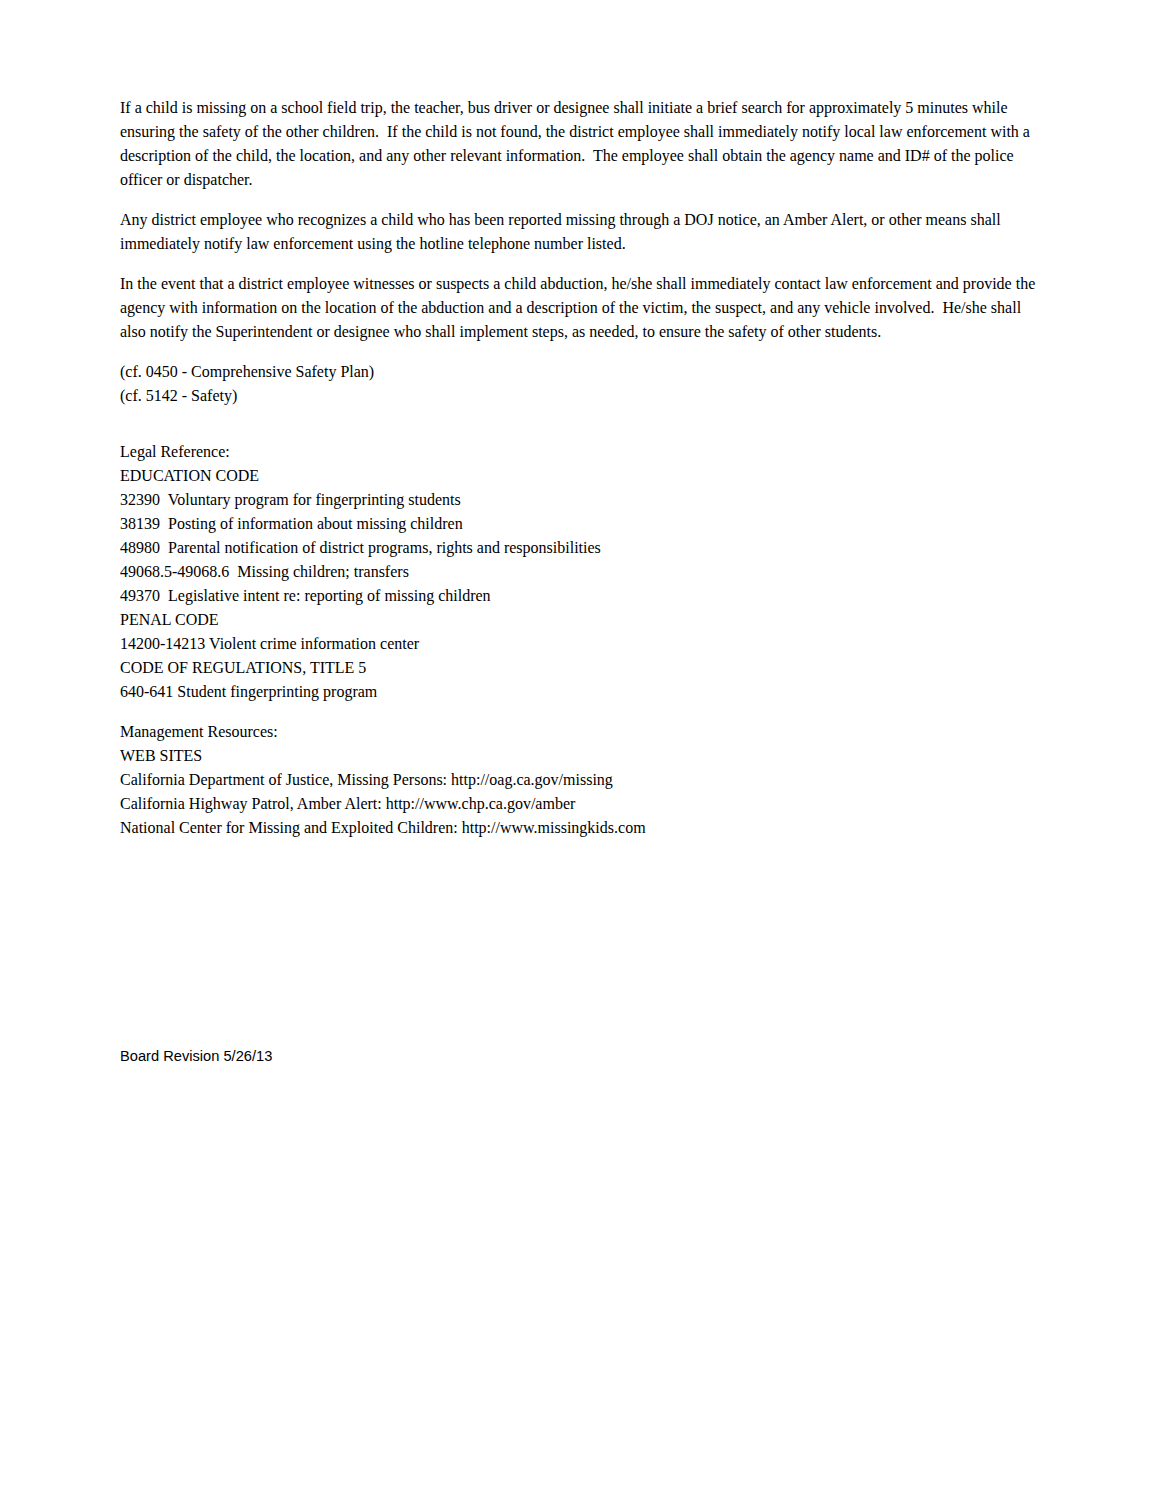If a child is missing on a school field trip, the teacher, bus driver or designee shall initiate a brief search for approximately 5 minutes while ensuring the safety of the other children. If the child is not found, the district employee shall immediately notify local law enforcement with a description of the child, the location, and any other relevant information. The employee shall obtain the agency name and ID# of the police officer or dispatcher.
Any district employee who recognizes a child who has been reported missing through a DOJ notice, an Amber Alert, or other means shall immediately notify law enforcement using the hotline telephone number listed.
In the event that a district employee witnesses or suspects a child abduction, he/she shall immediately contact law enforcement and provide the agency with information on the location of the abduction and a description of the victim, the suspect, and any vehicle involved. He/she shall also notify the Superintendent or designee who shall implement steps, as needed, to ensure the safety of other students.
(cf. 0450 - Comprehensive Safety Plan)
(cf. 5142 - Safety)
Legal Reference:
EDUCATION CODE
32390 Voluntary program for fingerprinting students
38139 Posting of information about missing children
48980 Parental notification of district programs, rights and responsibilities
49068.5-49068.6 Missing children; transfers
49370 Legislative intent re: reporting of missing children
PENAL CODE
14200-14213 Violent crime information center
CODE OF REGULATIONS, TITLE 5
640-641 Student fingerprinting program
Management Resources:
WEB SITES
California Department of Justice, Missing Persons: http://oag.ca.gov/missing
California Highway Patrol, Amber Alert: http://www.chp.ca.gov/amber
National Center for Missing and Exploited Children: http://www.missingkids.com
Board Revision 5/26/13